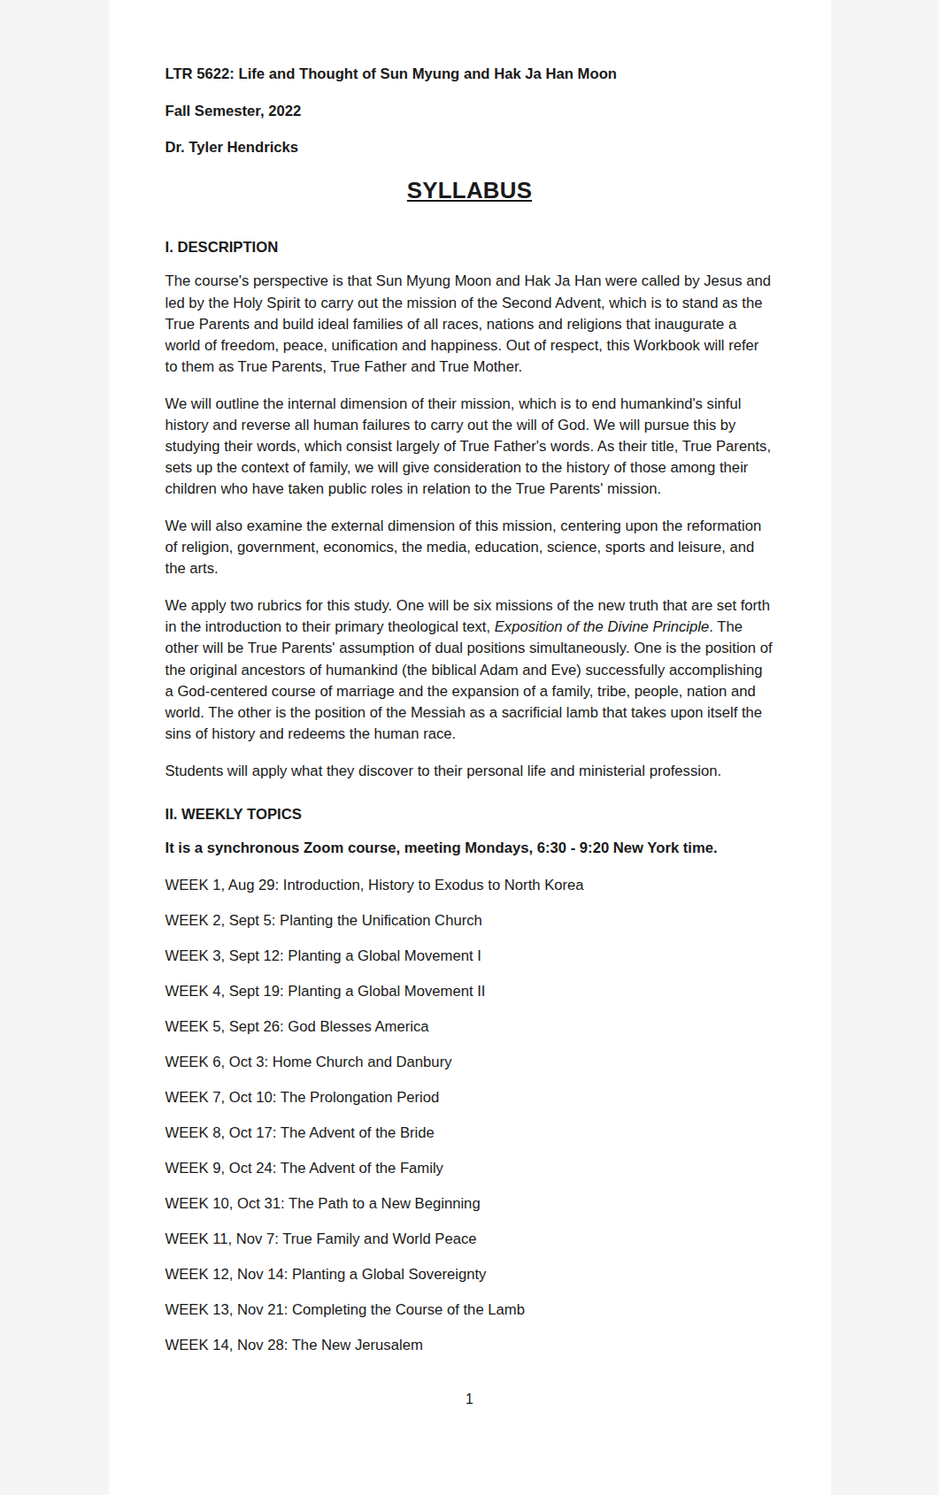LTR 5622: Life and Thought of Sun Myung and Hak Ja Han Moon
Fall Semester, 2022
Dr. Tyler Hendricks
SYLLABUS
I. DESCRIPTION
The course's perspective is that Sun Myung Moon and Hak Ja Han were called by Jesus and led by the Holy Spirit to carry out the mission of the Second Advent, which is to stand as the True Parents and build ideal families of all races, nations and religions that inaugurate a world of freedom, peace, unification and happiness. Out of respect, this Workbook will refer to them as True Parents, True Father and True Mother.
We will outline the internal dimension of their mission, which is to end humankind's sinful history and reverse all human failures to carry out the will of God. We will pursue this by studying their words, which consist largely of True Father's words. As their title, True Parents, sets up the context of family, we will give consideration to the history of those among their children who have taken public roles in relation to the True Parents' mission.
We will also examine the external dimension of this mission, centering upon the reformation of religion, government, economics, the media, education, science, sports and leisure, and the arts.
We apply two rubrics for this study. One will be six missions of the new truth that are set forth in the introduction to their primary theological text, Exposition of the Divine Principle. The other will be True Parents' assumption of dual positions simultaneously. One is the position of the original ancestors of humankind (the biblical Adam and Eve) successfully accomplishing a God-centered course of marriage and the expansion of a family, tribe, people, nation and world. The other is the position of the Messiah as a sacrificial lamb that takes upon itself the sins of history and redeems the human race.
Students will apply what they discover to their personal life and ministerial profession.
II. WEEKLY TOPICS
It is a synchronous Zoom course, meeting Mondays, 6:30 - 9:20 New York time.
WEEK 1, Aug 29: Introduction, History to Exodus to North Korea
WEEK 2, Sept 5: Planting the Unification Church
WEEK 3, Sept 12: Planting a Global Movement I
WEEK 4, Sept 19: Planting a Global Movement II
WEEK 5, Sept 26: God Blesses America
WEEK 6, Oct 3: Home Church and Danbury
WEEK 7, Oct 10: The Prolongation Period
WEEK 8, Oct 17: The Advent of the Bride
WEEK 9, Oct 24: The Advent of the Family
WEEK 10, Oct 31: The Path to a New Beginning
WEEK 11, Nov 7: True Family and World Peace
WEEK 12, Nov 14: Planting a Global Sovereignty
WEEK 13, Nov 21: Completing the Course of the Lamb
WEEK 14, Nov 28: The New Jerusalem
1